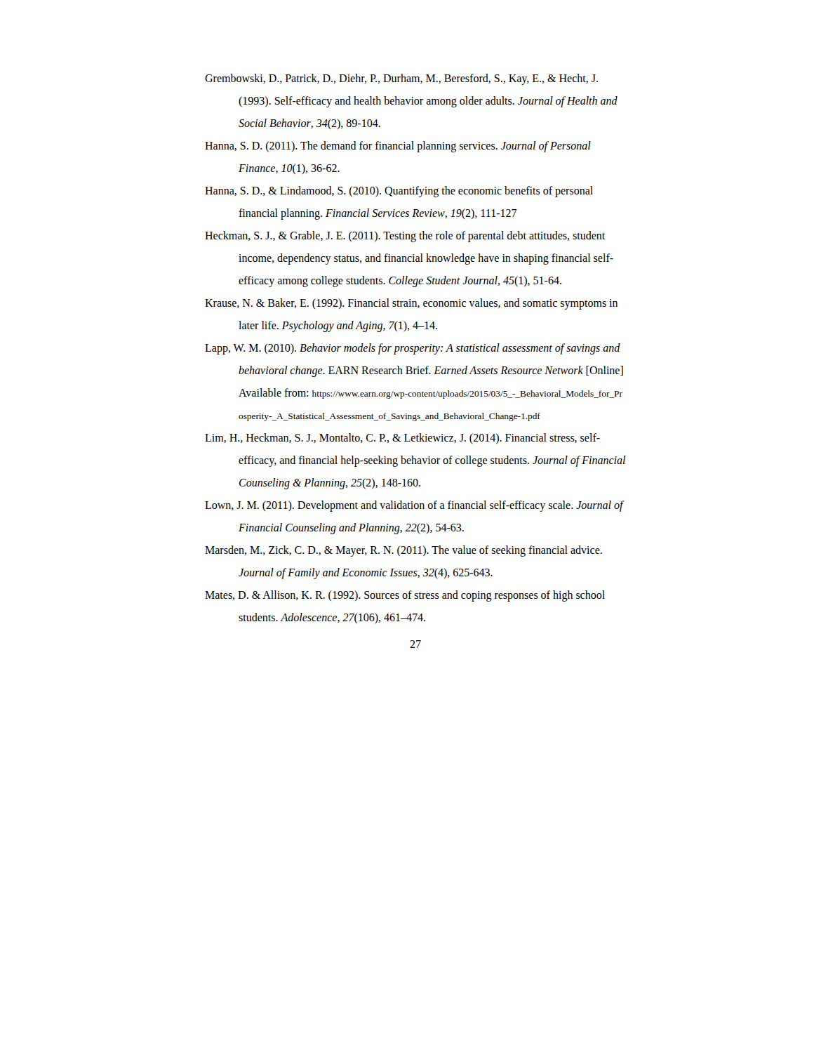Grembowski, D., Patrick, D., Diehr, P., Durham, M., Beresford, S., Kay, E., & Hecht, J. (1993). Self-efficacy and health behavior among older adults. Journal of Health and Social Behavior, 34(2), 89-104.
Hanna, S. D. (2011). The demand for financial planning services. Journal of Personal Finance, 10(1), 36-62.
Hanna, S. D., & Lindamood, S. (2010). Quantifying the economic benefits of personal financial planning. Financial Services Review, 19(2), 111-127
Heckman, S. J., & Grable, J. E. (2011). Testing the role of parental debt attitudes, student income, dependency status, and financial knowledge have in shaping financial self-efficacy among college students. College Student Journal, 45(1), 51-64.
Krause, N. & Baker, E. (1992). Financial strain, economic values, and somatic symptoms in later life. Psychology and Aging, 7(1), 4–14.
Lapp, W. M. (2010). Behavior models for prosperity: A statistical assessment of savings and behavioral change. EARN Research Brief. Earned Assets Resource Network [Online] Available from: https://www.earn.org/wp-content/uploads/2015/03/5_-_Behavioral_Models_for_Prosperity-_A_Statistical_Assessment_of_Savings_and_Behavioral_Change-1.pdf
Lim, H., Heckman, S. J., Montalto, C. P., & Letkiewicz, J. (2014). Financial stress, self-efficacy, and financial help-seeking behavior of college students. Journal of Financial Counseling & Planning, 25(2), 148-160.
Lown, J. M. (2011). Development and validation of a financial self-efficacy scale. Journal of Financial Counseling and Planning, 22(2), 54-63.
Marsden, M., Zick, C. D., & Mayer, R. N. (2011). The value of seeking financial advice. Journal of Family and Economic Issues, 32(4), 625-643.
Mates, D. & Allison, K. R. (1992). Sources of stress and coping responses of high school students. Adolescence, 27(106), 461–474.
27